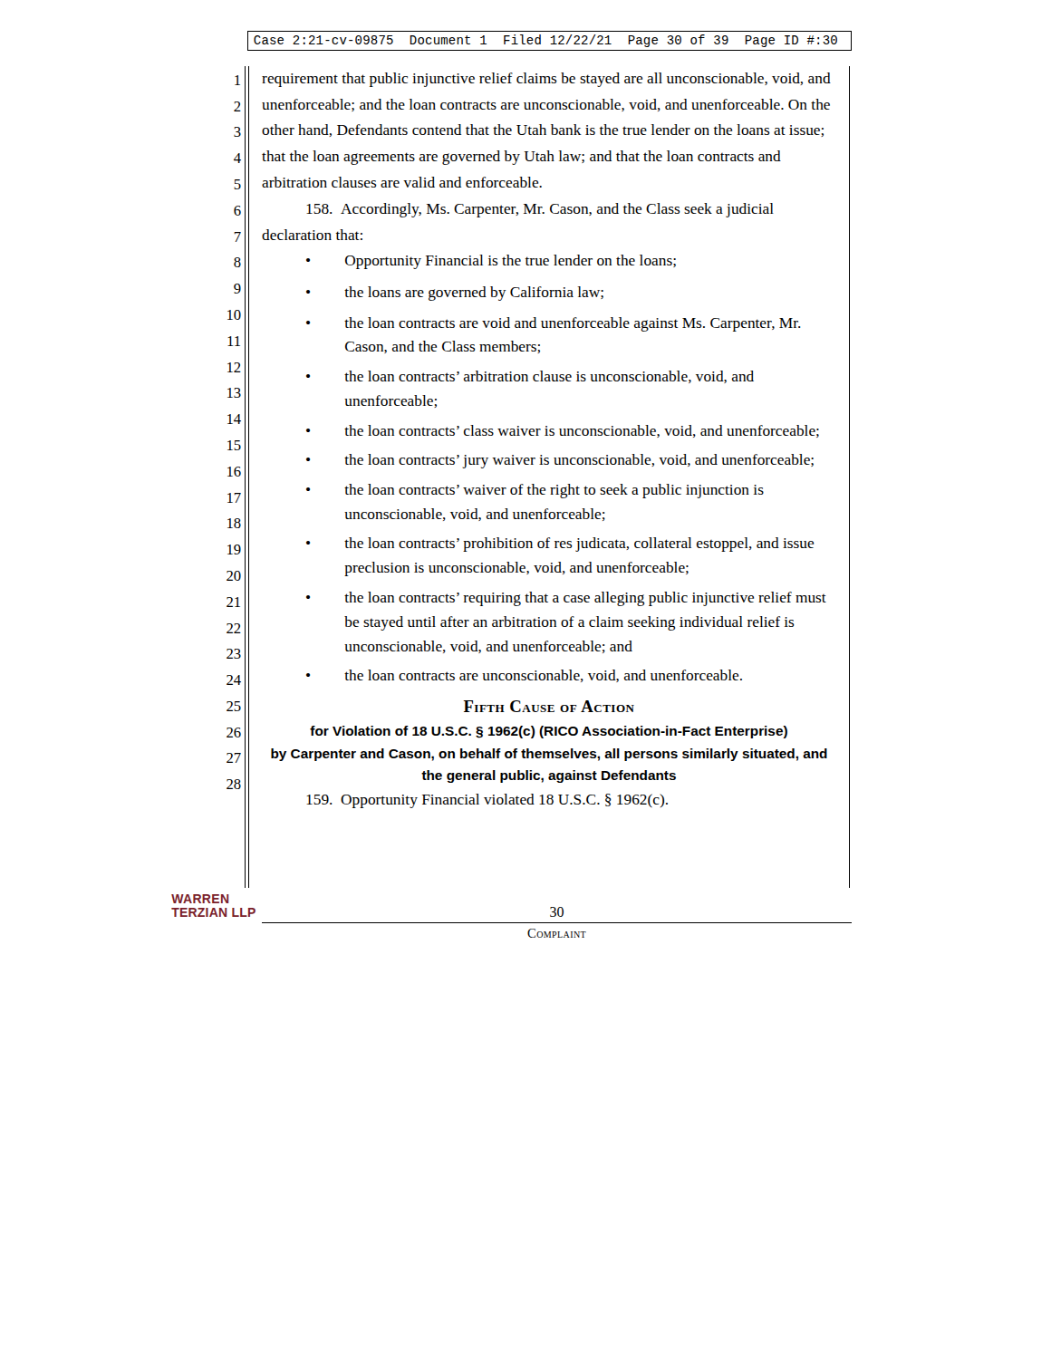Case 2:21-cv-09875 Document 1 Filed 12/22/21 Page 30 of 39 Page ID #:30
1
2
3
4
5
6
7
8
9
10
11
12
13
14
15
16
17
18
19
20
21
22
23
24
25
26
27
28
requirement that public injunctive relief claims be stayed are all unconscionable, void, and unenforceable; and the loan contracts are unconscionable, void, and unenforceable. On the other hand, Defendants contend that the Utah bank is the true lender on the loans at issue; that the loan agreements are governed by Utah law; and that the loan contracts and arbitration clauses are valid and enforceable.
158. Accordingly, Ms. Carpenter, Mr. Cason, and the Class seek a judicial declaration that:
Opportunity Financial is the true lender on the loans;
the loans are governed by California law;
the loan contracts are void and unenforceable against Ms. Carpenter, Mr. Cason, and the Class members;
the loan contracts’ arbitration clause is unconscionable, void, and unenforceable;
the loan contracts’ class waiver is unconscionable, void, and unenforceable;
the loan contracts’ jury waiver is unconscionable, void, and unenforceable;
the loan contracts’ waiver of the right to seek a public injunction is unconscionable, void, and unenforceable;
the loan contracts’ prohibition of res judicata, collateral estoppel, and issue preclusion is unconscionable, void, and unenforceable;
the loan contracts’ requiring that a case alleging public injunctive relief must be stayed until after an arbitration of a claim seeking individual relief is unconscionable, void, and unenforceable; and
the loan contracts are unconscionable, void, and unenforceable.
Fifth Cause of Action
for Violation of 18 U.S.C. § 1962(c) (RICO Association-in-Fact Enterprise)
by Carpenter and Cason, on behalf of themselves, all persons similarly situated, and the general public, against Defendants
159. Opportunity Financial violated 18 U.S.C. § 1962(c).
WARREN
TERZIAN LLP
30
Complaint